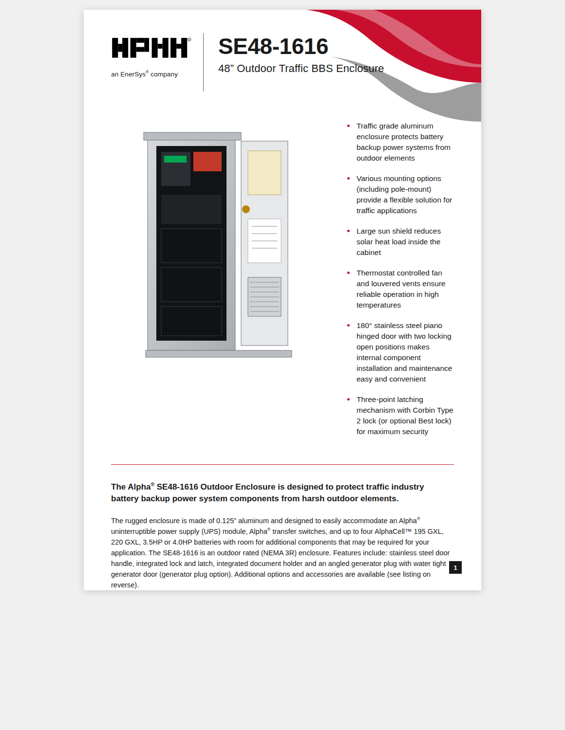R
an EnerSys® company
SE48-1616
48” Outdoor Traffic BBS Enclosure
Traffic grade aluminum enclosure protects battery backup power systems from outdoor elements
Various mounting options (including pole-mount) provide a flexible solution for traffic applications
Large sun shield reduces solar heat load inside the cabinet
Thermostat controlled fan and louvered vents ensure reliable operation in high temperatures
180° stainless steel piano hinged door with two locking open positions makes internal component installation and maintenance easy and convenient
Three-point latching mechanism with Corbin Type 2 lock (or optional Best lock) for maximum security
The Alpha® SE48-1616 Outdoor Enclosure is designed to protect traffic industry battery backup power system components from harsh outdoor elements.
The rugged enclosure is made of 0.125” aluminum and designed to easily accommodate an Alpha® uninterruptible power supply (UPS) module, Alpha® transfer switches, and up to four AlphaCell™ 195 GXL, 220 GXL, 3.5HP or 4.0HP batteries with room for additional components that may be required for your application. The SE48-1616 is an outdoor rated (NEMA 3R) enclosure. Features include: stainless steel door handle, integrated lock and latch, integrated document holder and an angled generator plug with water tight generator door (generator plug option). Additional options and accessories are available (see listing on reverse).
1